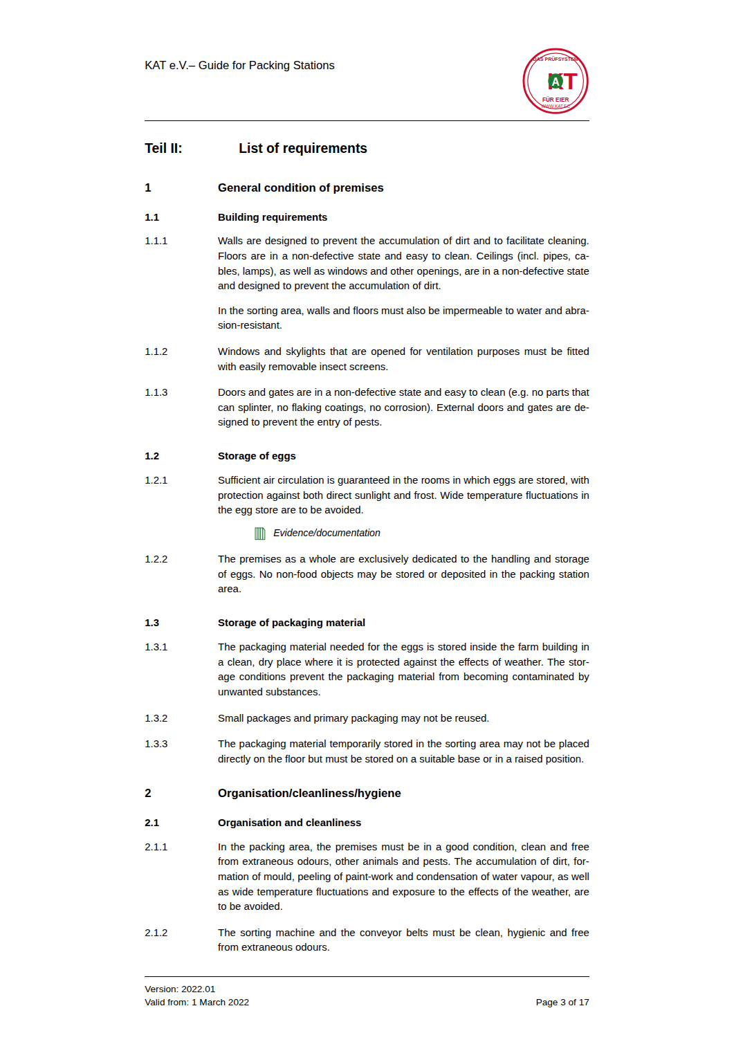KAT e.V.– Guide for Packing Stations
DAS PRÜFSYSTEM K T A FÜR EIER WWW.KAT.EC
Teil II: List of requirements
1 General condition of premises
1.1 Building requirements
1.1.1
Walls are designed to prevent the accumulation of dirt and to facilitate cleaning. Floors are in a non-defective state and easy to clean. Ceilings (incl. pipes, cables, lamps), as well as windows and other openings, are in a non-defective state and designed to prevent the accumulation of dirt.
In the sorting area, walls and floors must also be impermeable to water and abrasion-resistant.
1.1.2
Windows and skylights that are opened for ventilation purposes must be fitted with easily removable insect screens.
1.1.3
Doors and gates are in a non-defective state and easy to clean (e.g. no parts that can splinter, no flaking coatings, no corrosion). External doors and gates are designed to prevent the entry of pests.
1.2 Storage of eggs
1.2.1
Sufficient air circulation is guaranteed in the rooms in which eggs are stored, with protection against both direct sunlight and frost. Wide temperature fluctuations in the egg store are to be avoided.
Evidence/documentation
1.2.2
The premises as a whole are exclusively dedicated to the handling and storage of eggs. No non-food objects may be stored or deposited in the packing station area.
1.3 Storage of packaging material
1.3.1
The packaging material needed for the eggs is stored inside the farm building in a clean, dry place where it is protected against the effects of weather. The storage conditions prevent the packaging material from becoming contaminated by unwanted substances.
1.3.2
Small packages and primary packaging may not be reused.
1.3.3
The packaging material temporarily stored in the sorting area may not be placed directly on the floor but must be stored on a suitable base or in a raised position.
2 Organisation/cleanliness/hygiene
2.1 Organisation and cleanliness
2.1.1
In the packing area, the premises must be in a good condition, clean and free from extraneous odours, other animals and pests. The accumulation of dirt, formation of mould, peeling of paint-work and condensation of water vapour, as well as wide temperature fluctuations and exposure to the effects of the weather, are to be avoided.
2.1.2
The sorting machine and the conveyor belts must be clean, hygienic and free from extraneous odours.
Version: 2022.01
Valid from: 1 March 2022
Page 3 of 17